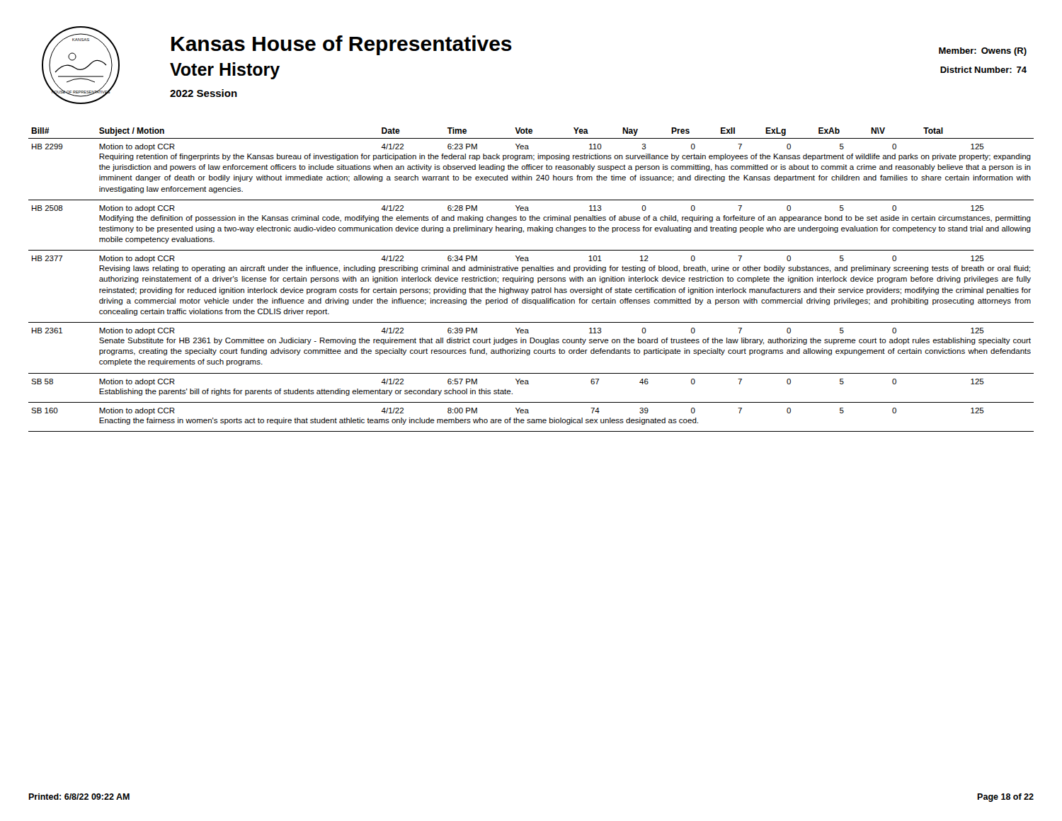KANSAS HOUSE OF REPRESENTATIVES
Kansas House of Representatives
Voter History
2022 Session
Member: Owens (R)
District Number: 74
| Bill# | Subject / Motion | Date | Time | Vote | Yea | Nay | Pres | ExII | ExLg | ExAb | N\V | Total |
| --- | --- | --- | --- | --- | --- | --- | --- | --- | --- | --- | --- | --- |
| HB 2299 | Motion to adopt CCR | 4/1/22 | 6:23 PM | Yea | 110 | 3 | 0 | 7 | 0 | 5 | 0 | 125 |
| | Requiring retention of fingerprints by the Kansas bureau of investigation for participation in the federal rap back program; imposing restrictions on surveillance by certain employees of the Kansas department of wildlife and parks on private property; expanding the jurisdiction and powers of law enforcement officers to include situations when an activity is observed leading the officer to reasonably suspect a person is committing, has committed or is about to commit a crime and reasonably believe that a person is in imminent danger of death or bodily injury without immediate action; allowing a search warrant to be executed within 240 hours from the time of issuance; and directing the Kansas department for children and families to share certain information with investigating law enforcement agencies. |
| HB 2508 | Motion to adopt CCR | 4/1/22 | 6:28 PM | Yea | 113 | 0 | 0 | 7 | 0 | 5 | 0 | 125 |
| | Modifying the definition of possession in the Kansas criminal code, modifying the elements of and making changes to the criminal penalties of abuse of a child, requiring a forfeiture of an appearance bond to be set aside in certain circumstances, permitting testimony to be presented using a two-way electronic audio-video communication device during a preliminary hearing, making changes to the process for evaluating and treating people who are undergoing evaluation for competency to stand trial and allowing mobile competency evaluations. |
| HB 2377 | Motion to adopt CCR | 4/1/22 | 6:34 PM | Yea | 101 | 12 | 0 | 7 | 0 | 5 | 0 | 125 |
| | Revising laws relating to operating an aircraft under the influence, including prescribing criminal and administrative penalties and providing for testing of blood, breath, urine or other bodily substances, and preliminary screening tests of breath or oral fluid; authorizing reinstatement of a driver's license for certain persons with an ignition interlock device restriction; requiring persons with an ignition interlock device restriction to complete the ignition interlock device program before driving privileges are fully reinstated; providing for reduced ignition interlock device program costs for certain persons; providing that the highway patrol has oversight of state certification of ignition interlock manufacturers and their service providers; modifying the criminal penalties for driving a commercial motor vehicle under the influence and driving under the influence; increasing the period of disqualification for certain offenses committed by a person with commercial driving privileges; and prohibiting prosecuting attorneys from concealing certain traffic violations from the CDLIS driver report. |
| HB 2361 | Motion to adopt CCR | 4/1/22 | 6:39 PM | Yea | 113 | 0 | 0 | 7 | 0 | 5 | 0 | 125 |
| | Senate Substitute for HB 2361 by Committee on Judiciary - Removing the requirement that all district court judges in Douglas county serve on the board of trustees of the law library, authorizing the supreme court to adopt rules establishing specialty court programs, creating the specialty court funding advisory committee and the specialty court resources fund, authorizing courts to order defendants to participate in specialty court programs and allowing expungement of certain convictions when defendants complete the requirements of such programs. |
| SB 58 | Motion to adopt CCR | 4/1/22 | 6:57 PM | Yea | 67 | 46 | 0 | 7 | 0 | 5 | 0 | 125 |
| | Establishing the parents' bill of rights for parents of students attending elementary or secondary school in this state. |
| SB 160 | Motion to adopt CCR | 4/1/22 | 8:00 PM | Yea | 74 | 39 | 0 | 7 | 0 | 5 | 0 | 125 |
| | Enacting the fairness in women's sports act to require that student athletic teams only include members who are of the same biological sex unless designated as coed. |
Printed: 6/8/22 09:22 AM
Page 18 of 22